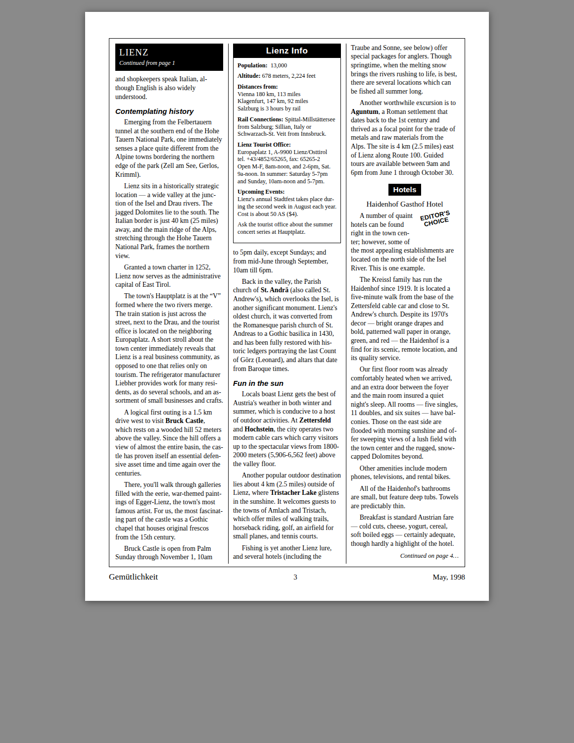LIENZ
Continued from page 1
and shopkeepers speak Italian, although English is also widely understood.
Contemplating history
Emerging from the Felbertauern tunnel at the southern end of the Hohe Tauern National Park, one immediately senses a place quite different from the Alpine towns bordering the northern edge of the park (Zell am See, Gerlos, Krimml).
Lienz sits in a historically strategic location — a wide valley at the junction of the Isel and Drau rivers. The jagged Dolomites lie to the south. The Italian border is just 40 km (25 miles) away, and the main ridge of the Alps, stretching through the Hohe Tauern National Park, frames the northern view.
Granted a town charter in 1252, Lienz now serves as the administrative capital of East Tirol.
The town's Hauptplatz is at the “V” formed where the two rivers merge. The train station is just across the street, next to the Drau, and the tourist office is located on the neighboring Europaplatz. A short stroll about the town center immediately reveals that Lienz is a real business community, as opposed to one that relies only on tourism. The refrigerator manufacturer Liebher provides work for many residents, as do several schools, and an assortment of small businesses and crafts.
A logical first outing is a 1.5 km drive west to visit Bruck Castle, which rests on a wooded hill 52 meters above the valley. Since the hill offers a view of almost the entire basin, the castle has proven itself an essential defensive asset time and time again over the centuries.
There, you'll walk through galleries filled with the eerie, war-themed paintings of Egger-Lienz, the town's most famous artist. For us, the most fascinating part of the castle was a Gothic chapel that houses original frescos from the 15th century.
Bruck Castle is open from Palm Sunday through November 1, 10am
Lienz Info
Population: 13,000
Altitude: 678 meters, 2,224 feet
Distances from:
Vienna 180 km, 113 miles
Klagenfurt, 147 km, 92 miles
Salzburg is 3 hours by rail
Rail Connections: Spittal-Millstättersee from Salzburg; Sillian, Italy or Schwarzach-St. Veit from Innsbruck.
Lienz Tourist Office:
Europaplatz 1, A-9900 Lienz/Osttirol
tel. +43/4852/65265, fax: 65265-2
Open M-F, 8am-noon, and 2-6pm, Sat. 9a-noon. In summer: Saturday 5-7pm and Sunday, 10am-noon and 5-7pm.
Upcoming Events:
Lienz's annual Stadtfest takes place during the second week in August each year. Cost is about 50 AS ($4).
Ask the tourist office about the summer concert series at Hauptplatz.
to 5pm daily, except Sundays; and from mid-June through September, 10am till 6pm.
Back in the valley, the Parish church of St. Andrä (also called St. Andrew's), which overlooks the Isel, is another significant monument. Lienz's oldest church, it was converted from the Romanesque parish church of St. Andreas to a Gothic basilica in 1430, and has been fully restored with historic ledgers portraying the last Count of Görz (Leonard), and altars that date from Baroque times.
Fun in the sun
Locals boast Lienz gets the best of Austria's weather in both winter and summer, which is conducive to a host of outdoor activities. At Zettersfeld and Hochstein, the city operates two modern cable cars which carry visitors up to the spectacular views from 1800-2000 meters (5,906-6,562 feet) above the valley floor.
Another popular outdoor destination lies about 4 km (2.5 miles) outside of Lienz, where Tristacher Lake glistens in the sunshine. It welcomes guests to the towns of Amlach and Tristach, which offer miles of walking trails, horseback riding, golf, an airfield for small planes, and tennis courts.
Fishing is yet another Lienz lure, and several hotels (including the
Traube and Sonne, see below) offer special packages for anglers. Though springtime, when the melting snow brings the rivers rushing to life, is best, there are several locations which can be fished all summer long.
Another worthwhile excursion is to Aguntum, a Roman settlement that dates back to the 1st century and thrived as a focal point for the trade of metals and raw materials from the Alps. The site is 4 km (2.5 miles) east of Lienz along Route 100. Guided tours are available between 9am and 6pm from June 1 through October 30.
Hotels
Haidenhof Gasthof Hotel
EDITOR'S CHOICE
A number of quaint hotels can be found right in the town center; however, some of the most appealing establishments are located on the north side of the Isel River. This is one example.
The Kreissl family has run the Haidenhof since 1919. It is located a five-minute walk from the base of the Zettersfeld cable car and close to St. Andrew's church. Despite its 1970's decor — bright orange drapes and bold, patterned wall paper in orange, green, and red — the Haidenhof is a find for its scenic, remote location, and its quality service.
Our first floor room was already comfortably heated when we arrived, and an extra door between the foyer and the main room insured a quiet night's sleep. All rooms — five singles, 11 doubles, and six suites — have balconies. Those on the east side are flooded with morning sunshine and offer sweeping views of a lush field with the town center and the rugged, snow-capped Dolomites beyond.
Other amenities include modern phones, televisions, and rental bikes.
All of the Haidenhof's bathrooms are small, but feature deep tubs. Towels are predictably thin.
Breakfast is standard Austrian fare — cold cuts, cheese, yogurt, cereal, soft boiled eggs — certainly adequate, though hardly a highlight of the hotel.
Continued on page 4…
Gemütlichkeit
3
May, 1998